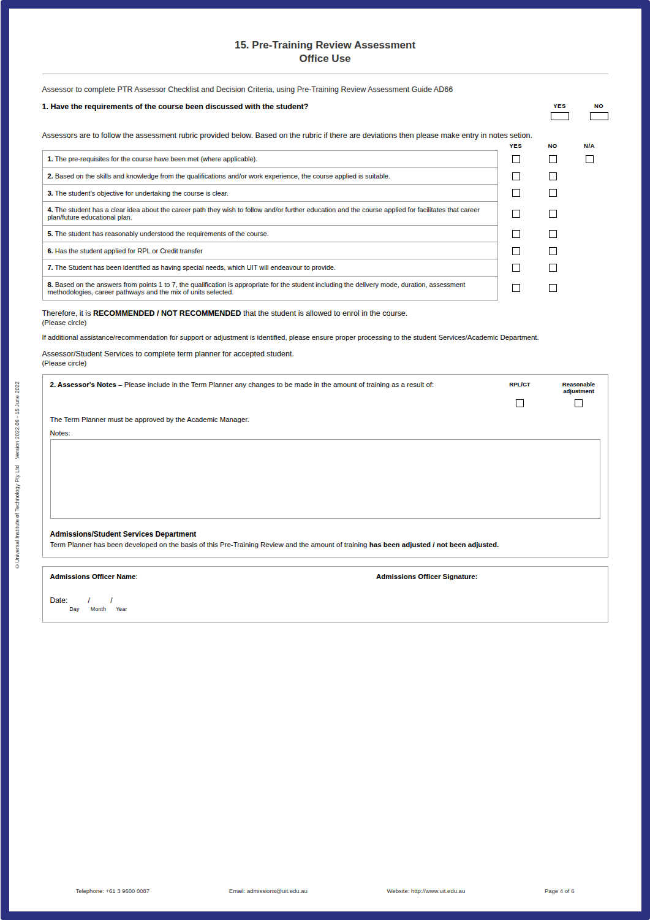©Universal Institute of Technology Pty Ltd Version 2022.06 - 15 June 2022
15. Pre-Training Review Assessment
Office Use
Assessor to complete PTR Assessor Checklist and Decision Criteria, using Pre-Training Review Assessment Guide AD66
1. Have the requirements of the course been discussed with the student?
YES NO
Assessors are to follow the assessment rubric provided below. Based on the rubric if there are deviations then please make entry in notes setion.
| | YES | NO | N/A |
| --- | --- | --- | --- |
| 1. The pre-requisites for the course have been met (where applicable). | | | |
| 2. Based on the skills and knowledge from the qualifications and/or work experience, the course applied is suitable. | | | |
| 3. The student's objective for undertaking the course is clear. | | | |
| 4. The student has a clear idea about the career path they wish to follow and/or further education and the course applied for facilitates that career plan/future educational plan. | | | |
| 5. The student has reasonably understood the requirements of the course. | | | |
| 6. Has the student applied for RPL or Credit transfer | | | |
| 7. The Student has been identified as having special needs, which UIT will endeavour to provide. | | | |
| 8. Based on the answers from points 1 to 7, the qualification is appropriate for the student including the delivery mode, duration, assessment methodologies, career pathways and the mix of units selected. | | | |
Therefore, it is RECOMMENDED / NOT RECOMMENDED that the student is allowed to enrol in the course.
(Please circle)
If additional assistance/recommendation for support or adjustment is identified, please ensure proper processing to the student Services/Academic Department.
Assessor/Student Services to complete term planner for accepted student.
(Please circle)
2. Assessor's Notes – Please include in the Term Planner any changes to be made in the amount of training as a result of:
RPL/CT
Reasonable
adjustment
The Term Planner must be approved by the Academic Manager.
Notes:
Admissions/Student Services Department
Term Planner has been developed on the basis of this Pre-Training Review and the amount of training has been adjusted / not been adjusted.
Admissions Officer Name:
Date: / /
Day Month Year
Admissions Officer Signature:
Telephone: +61 3 9600 0087 Email: admissions@uit.edu.au Website: http://www.uit.edu.au Page 4 of 6